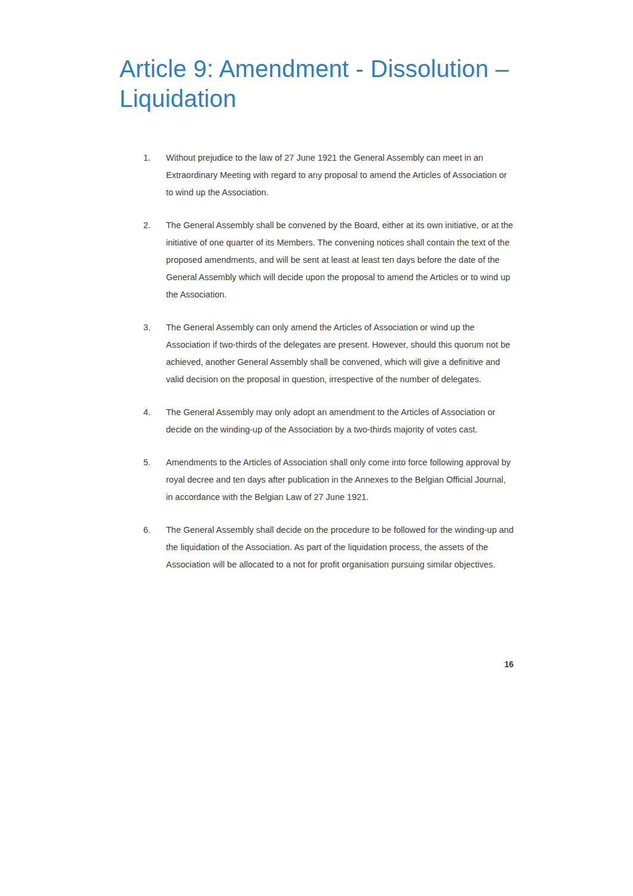Article 9: Amendment - Dissolution – Liquidation
Without prejudice to the law of 27 June 1921 the General Assembly can meet in an Extraordinary Meeting with regard to any proposal to amend the Articles of Association or to wind up the Association.
The General Assembly shall be convened by the Board, either at its own initiative, or at the initiative of one quarter of its Members. The convening notices shall contain the text of the proposed amendments, and will be sent at least at least ten days before the date of the General Assembly which will decide upon the proposal to amend the Articles or to wind up the Association.
The General Assembly can only amend the Articles of Association or wind up the Association if two-thirds of the delegates are present. However, should this quorum not be achieved, another General Assembly shall be convened, which will give a definitive and valid decision on the proposal in question, irrespective of the number of delegates.
The General Assembly may only adopt an amendment to the Articles of Association or decide on the winding-up of the Association by a two-thirds majority of votes cast.
Amendments to the Articles of Association shall only come into force following approval by royal decree and ten days after publication in the Annexes to the Belgian Official Journal, in accordance with the Belgian Law of 27 June 1921.
The General Assembly shall decide on the procedure to be followed for the winding-up and the liquidation of the Association. As part of the liquidation process, the assets of the Association will be allocated to a not for profit organisation pursuing similar objectives.
16